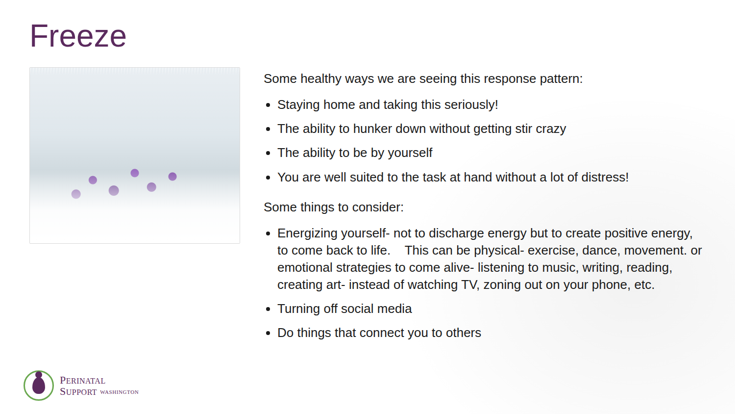Freeze
Some healthy ways we are seeing this response pattern:
Staying home and taking this seriously!
The ability to hunker down without getting stir crazy
The ability to be by yourself
You are well suited to the task at hand without a lot of distress!
Some things to consider:
Energizing yourself- not to discharge energy but to create positive energy, to come back to life. This can be physical- exercise, dance, movement. or emotional strategies to come alive- listening to music, writing, reading, creating art- instead of watching TV, zoning out on your phone, etc.
Turning off social media
Do things that connect you to others
PERINATAL SUPPORT WASHINGTON